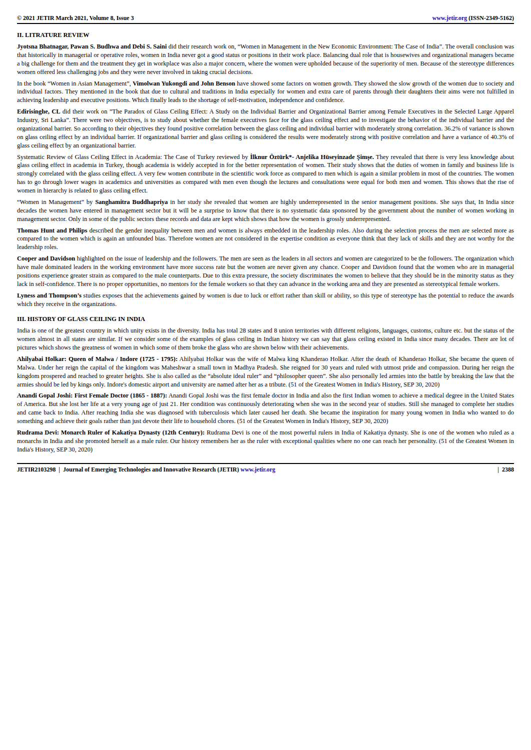© 2021 JETIR March 2021, Volume 8, Issue 3
www.jetir.org (ISSN-2349-5162)
II. LITRATURE REVIEW
Jyotsna Bhatnagar, Pawan S. Budhwa and Debi S. Saini did their research work on, “Women in Management in the New Economic Environment: The Case of India”. The overall conclusion was that historically in managerial or operative roles, women in India never got a good status or positions in their work place. Balancing dual role that is housewives and organizational managers became a big challenge for them and the treatment they get in workplace was also a major concern, where the women were upholded because of the superiority of men. Because of the stereotype differences women offered less challenging jobs and they were never involved in taking crucial decisions.
In the book “Women in Asian Management”, Vimolwan Yukongdi and John Benson have showed some factors on women growth. They showed the slow growth of the women due to society and individual factors. They mentioned in the book that due to cultural and traditions in India especially for women and extra care of parents through their daughters their aims were not fulfilled in achieving leadership and executive positions. Which finally leads to the shortage of self-motivation, independence and confidence.
Edirisinghe, CL did their work on ”The Paradox of Glass Ceiling Effect: A Study on the Individual Barrier and Organizational Barrier among Female Executives in the Selected Large Apparel Industry, Sri Lanka”. There were two objectives, is to study about whether the female executives face for the glass ceiling effect and to investigate the behavior of the individual barrier and the organizational barrier. So according to their objectives they found positive correlation between the glass ceiling and individual barrier with moderately strong correlation. 36.2% of variance is shown on glass ceiling effect by an individual barrier. If organizational barrier and glass ceiling is considered the results were moderately strong with positive correlation and have a variance of 40.3% of glass ceiling effect by an organizational barrier.
Systematic Review of Glass Ceiling Effect in Academia: The Case of Turkey reviewed by İlknur Öztürk*- Anjelika Hüseyinzade Şimşe. They revealed that there is very less knowledge about glass ceiling effect in academia in Turkey, though academia is widely accepted in for the better representation of women. Their study shows that the duties of women in family and business life is strongly correlated with the glass ceiling effect. A very few women contribute in the scientific work force as compared to men which is again a similar problem in most of the countries. The women has to go through lower wages in academics and universities as compared with men even though the lectures and consultations were equal for both men and women. This shows that the rise of women in hierarchy is related to glass ceiling effect.
“Women in Management” by Sanghamitra Buddhapriya in her study she revealed that women are highly underrepresented in the senior management positions. She says that, In India since decades the women have entered in management sector but it will be a surprise to know that there is no systematic data sponsored by the government about the number of women working in management sector. Only in some of the public sectors these records and data are kept which shows that how the women is grossly underrepresented.
Thomas Hunt and Philips described the gender inequality between men and women is always embedded in the leadership roles. Also during the selection process the men are selected more as compared to the women which is again an unfounded bias. Therefore women are not considered in the expertise condition as everyone think that they lack of skills and they are not worthy for the leadership roles.
Cooper and Davidson highlighted on the issue of leadership and the followers. The men are seen as the leaders in all sectors and women are categorized to be the followers. The organization which have male dominated leaders in the working environment have more success rate but the women are never given any chance. Cooper and Davidson found that the women who are in managerial positions experience greater strain as compared to the male counterparts. Due to this extra pressure, the society discriminates the women to believe that they should be in the minority status as they lack in self-confidence. There is no proper opportunities, no mentors for the female workers so that they can advance in the working area and they are presented as stereotypical female workers.
Lyness and Thompson’s studies exposes that the achievements gained by women is due to luck or effort rather than skill or ability, so this type of stereotype has the potential to reduce the awards which they receive in the organizations.
III. HISTORY OF GLASS CEILING IN INDIA
India is one of the greatest country in which unity exists in the diversity. India has total 28 states and 8 union territories with different religions, languages, customs, culture etc. but the status of the women almost in all states are similar. If we consider some of the examples of glass ceiling in Indian history we can say that glass ceiling existed in India since many decades. There are lot of pictures which shows the greatness of women in which some of them broke the glass who are shown below with their achievements.
Ahilyabai Holkar: Queen of Malwa / Indore (1725 - 1795): Ahilyabai Holkar was the wife of Malwa king Khanderao Holkar. After the death of Khanderao Holkar, She became the queen of Malwa. Under her reign the capital of the kingdom was Maheshwar a small town in Madhya Pradesh. She reigned for 30 years and ruled with utmost pride and compassion. During her reign the kingdom prospered and reached to greater heights. She is also called as the “absolute ideal ruler” and “philosopher queen”. She also personally led armies into the battle by breaking the law that the armies should be led by kings only. Indore's domestic airport and university are named after her as a tribute. (51 of the Greatest Women in India's History, SEP 30, 2020)
Anandi Gopal Joshi: First Female Doctor (1865 - 1887): Anandi Gopal Joshi was the first female doctor in India and also the first Indian women to achieve a medical degree in the United States of America. But she lost her life at a very young age of just 21. Her condition was continuously deteriorating when she was in the second year of studies. Still she managed to complete her studies and came back to India. After reaching India she was diagnosed with tuberculosis which later caused her death. She became the inspiration for many young women in India who wanted to do something and achieve their goals rather than just devote their life to household chores. (51 of the Greatest Women in India's History, SEP 30, 2020)
Rudrama Devi: Monarch Ruler of Kakatiya Dynasty (12th Century): Rudrama Devi is one of the most powerful rulers in India of Kakatiya dynasty. She is one of the women who ruled as a monarchs in India and she promoted herself as a male ruler. Our history remembers her as the ruler with exceptional qualities where no one can reach her personality. (51 of the Greatest Women in India's History, SEP 30, 2020)
JETIR2103298|Journal of Emerging Technologies and Innovative Research (JETIR) www.jetir.org
|2388